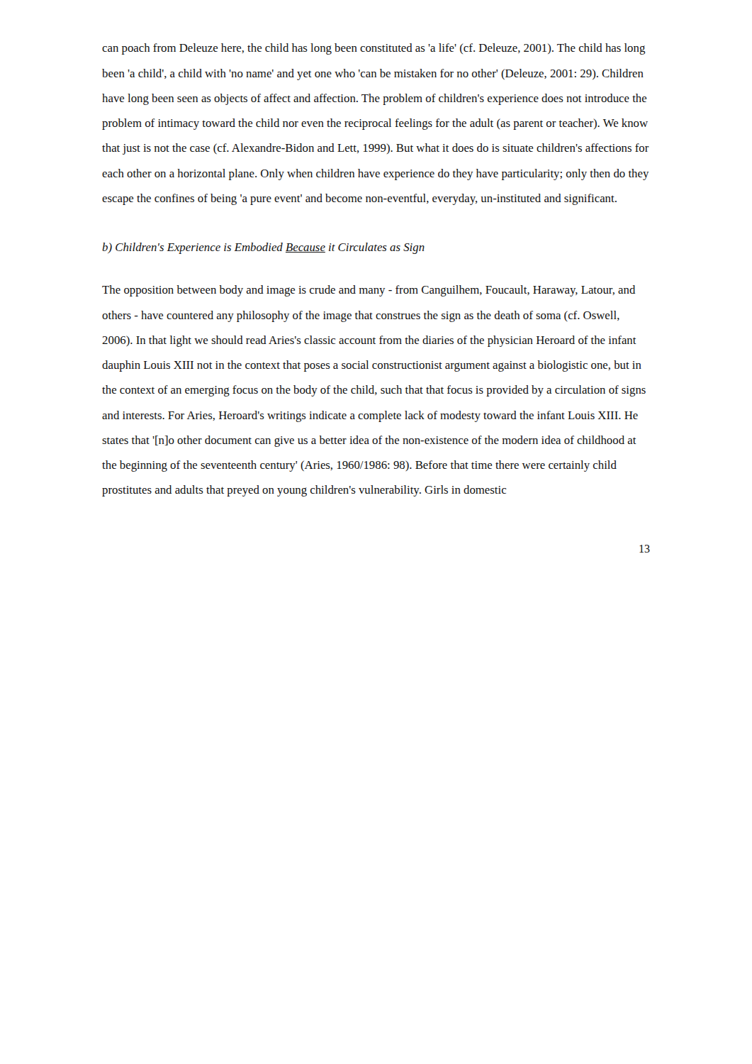can poach from Deleuze here, the child has long been constituted as 'a life' (cf. Deleuze, 2001). The child has long been 'a child', a child with 'no name' and yet one who 'can be mistaken for no other' (Deleuze, 2001: 29). Children have long been seen as objects of affect and affection. The problem of children's experience does not introduce the problem of intimacy toward the child nor even the reciprocal feelings for the adult (as parent or teacher). We know that just is not the case (cf. Alexandre-Bidon and Lett, 1999). But what it does do is situate children's affections for each other on a horizontal plane. Only when children have experience do they have particularity; only then do they escape the confines of being 'a pure event' and become non-eventful, everyday, un-instituted and significant.
b) Children's Experience is Embodied Because it Circulates as Sign
The opposition between body and image is crude and many - from Canguilhem, Foucault, Haraway, Latour, and others - have countered any philosophy of the image that construes the sign as the death of soma (cf. Oswell, 2006). In that light we should read Aries's classic account from the diaries of the physician Heroard of the infant dauphin Louis XIII not in the context that poses a social constructionist argument against a biologistic one, but in the context of an emerging focus on the body of the child, such that that focus is provided by a circulation of signs and interests. For Aries, Heroard's writings indicate a complete lack of modesty toward the infant Louis XIII. He states that '[n]o other document can give us a better idea of the non-existence of the modern idea of childhood at the beginning of the seventeenth century' (Aries, 1960/1986: 98). Before that time there were certainly child prostitutes and adults that preyed on young children's vulnerability. Girls in domestic
13